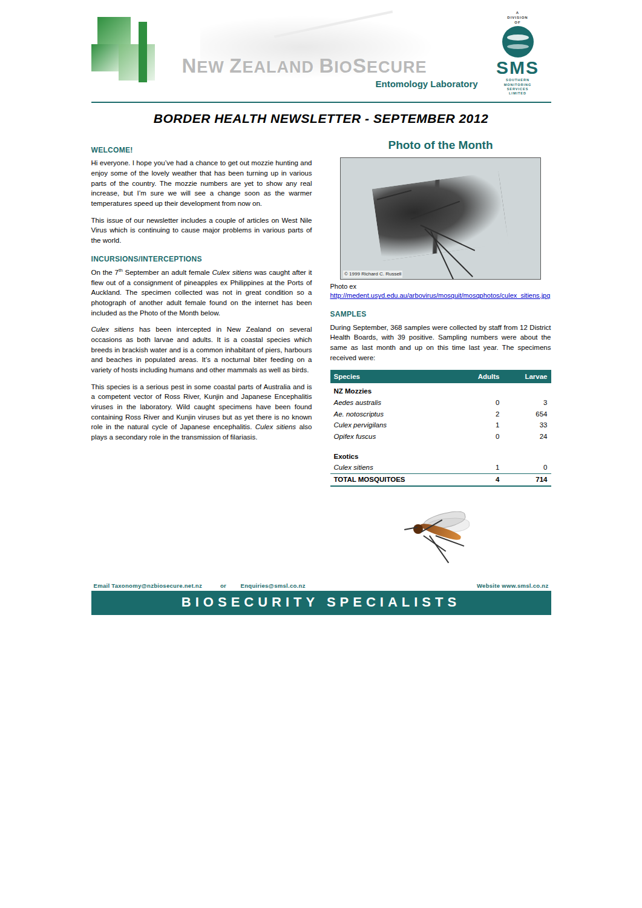NEW ZEALAND BIOSECURE
Entomology Laboratory
ADIVISION OF
SMS
SOUTHERN MONITORING SERVICES LIMITED
BORDER HEALTH NEWSLETTER - SEPTEMBER 2012
WELCOME!
Hi everyone. I hope you’ve had a chance to get out mozzie hunting and enjoy some of the lovely weather that has been turning up in various parts of the country. The mozzie numbers are yet to show any real increase, but I’m sure we will see a change soon as the warmer temperatures speed up their development from now on.
This issue of our newsletter includes a couple of articles on West Nile Virus which is continuing to cause major problems in various parts of the world.
INCURSIONS/INTERCEPTIONS
On the 7th September an adult female Culex sitiens was caught after it flew out of a consignment of pineapples ex Philippines at the Ports of Auckland. The specimen collected was not in great condition so a photograph of another adult female found on the internet has been included as the Photo of the Month below.
Culex sitiens has been intercepted in New Zealand on several occasions as both larvae and adults. It is a coastal species which breeds in brackish water and is a common inhabitant of piers, harbours and beaches in populated areas. It’s a nocturnal biter feeding on a variety of hosts including humans and other mammals as well as birds.
This species is a serious pest in some coastal parts of Australia and is a competent vector of Ross River, Kunjin and Japanese Encephalitis viruses in the laboratory. Wild caught specimens have been found containing Ross River and Kunjin viruses but as yet there is no known role in the natural cycle of Japanese encephalitis. Culex sitiens also plays a secondary role in the transmission of filariasis.
Photo of the Month
© 1999 Richard C. Russell
Photo ex
http://medent.usyd.edu.au/arbovirus/mosquit/mosqphotos/culex_sitiens.jpg
SAMPLES
During September, 368 samples were collected by staff from 12 District Health Boards, with 39 positive. Sampling numbers were about the same as last month and up on this time last year. The specimens received were:
| Species | Adults | Larvae |
| --- | --- | --- |
| NZ Mozzies |
| Aedes australis | 0 | 3 |
| Ae. notoscriptus | 2 | 654 |
| Culex pervigilans | 1 | 33 |
| Opifex fuscus | 0 | 24 |
| Exotics |
| Culex sitiens | 1 | 0 |
| TOTAL MOSQUITOES | 4 | 714 |
Email Taxonomy@nzbiosecure.net.nz
or Enquiries@smsl.co.nz
Website www.smsl.co.nz
BIOSECURITY SPECIALISTS